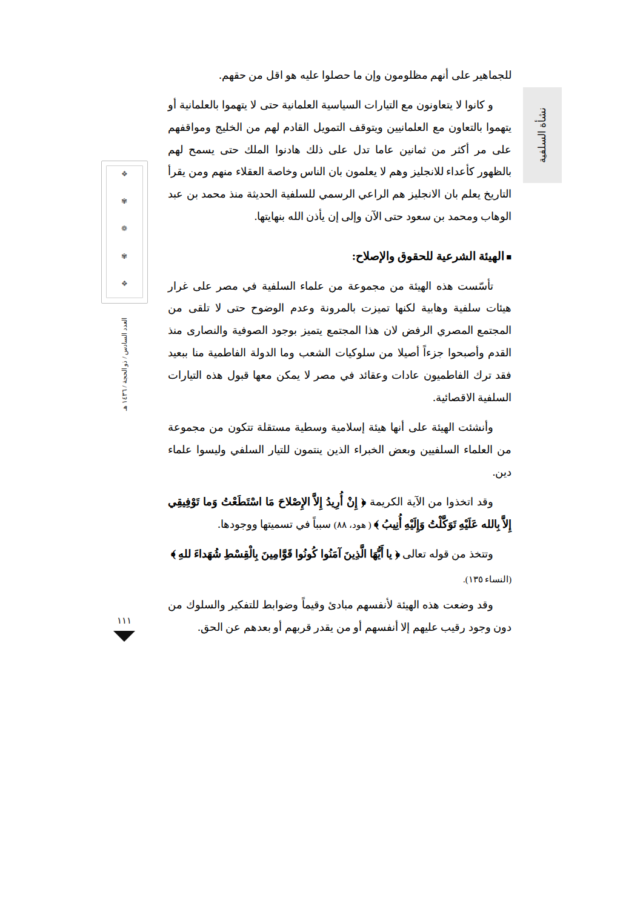نشأة السلفية
❖
✾
❁
✾
❖
العدد السادس / ذو الحجة / ١٤٣٦ هـ
١١١
للجماهير على أنهم مظلومون وإن ما حصلوا عليه هو اقل من حقهم.
و كانوا لا يتعاونون مع التيارات السياسية العلمانية حتى لا يتهموا بالعلمانية أو يتهموا بالتعاون مع العلمانيين ويتوقف التمويل القادم لهم من الخليج ومواقفهم على مر أكثر من ثمانين عاما تدل على ذلك هادنوا الملك حتى يسمح لهم بالظهور كأعداء للانجليز وهم لا يعلمون بان الناس وخاصة العقلاء منهم ومن يقرأ التاريخ يعلم بان الانجليز هم الراعي الرسمي للسلفية الحديثة منذ محمد بن عبد الوهاب ومحمد بن سعود حتى الآن وإلى إن يأذن الله بنهايتها.
الهيئة الشرعية للحقوق والإصلاح:
تأسّست هذه الهيئة من مجموعة من علماء السلفية في مصر على غرار هيئات سلفية وهابية لكنها تميزت بالمرونة وعدم الوضوح حتى لا تلقى من المجتمع المصري الرفض لان هذا المجتمع يتميز بوجود الصوفية والنصارى منذ القدم وأصبحوا جزءاً أصيلا من سلوكيات الشعب وما الدولة الفاطمية منا ببعيد فقد ترك الفاطميون عادات وعقائد في مصر لا يمكن معها قبول هذه التيارات السلفية الاقصائية.
وأنشئت الهيئة على أنها هيئة إسلامية وسطية مستقلة تتكون من مجموعة من العلماء السلفيين وبعض الخبراء الذين ينتمون للتيار السلفي وليسوا علماء دين.
وقد اتخذوا من الآية الكريمة ﴿ إِنْ أُرِيدُ إِلاَّ الإِصْلاحَ مَا اسْتَطَعْتُ وَما تَوْفِيقِي إِلاَّ بِالله عَلَيْهِ تَوَكَّلْتُ وَإِلَيْهِ أُنِيبُ ﴾ ( هود، ٨٨) سبباً في تسميتها ووجودها.
وتتخذ من قوله تعالى ﴿ يا أَيُّهَا الَّذِينَ آمَنُوا كُونُوا قَوَّامِينَ بِالْقِسْطِ شُهَداءَ للهِ ﴾
(النساء ١٣٥).
وقد وضعت هذه الهيئة لأنفسهم مبادئ وقيماً وضوابط للتفكير والسلوك من دون وجود رقيب عليهم إلا أنفسهم أو من يقدر قربهم أو بعدهم عن الحق.